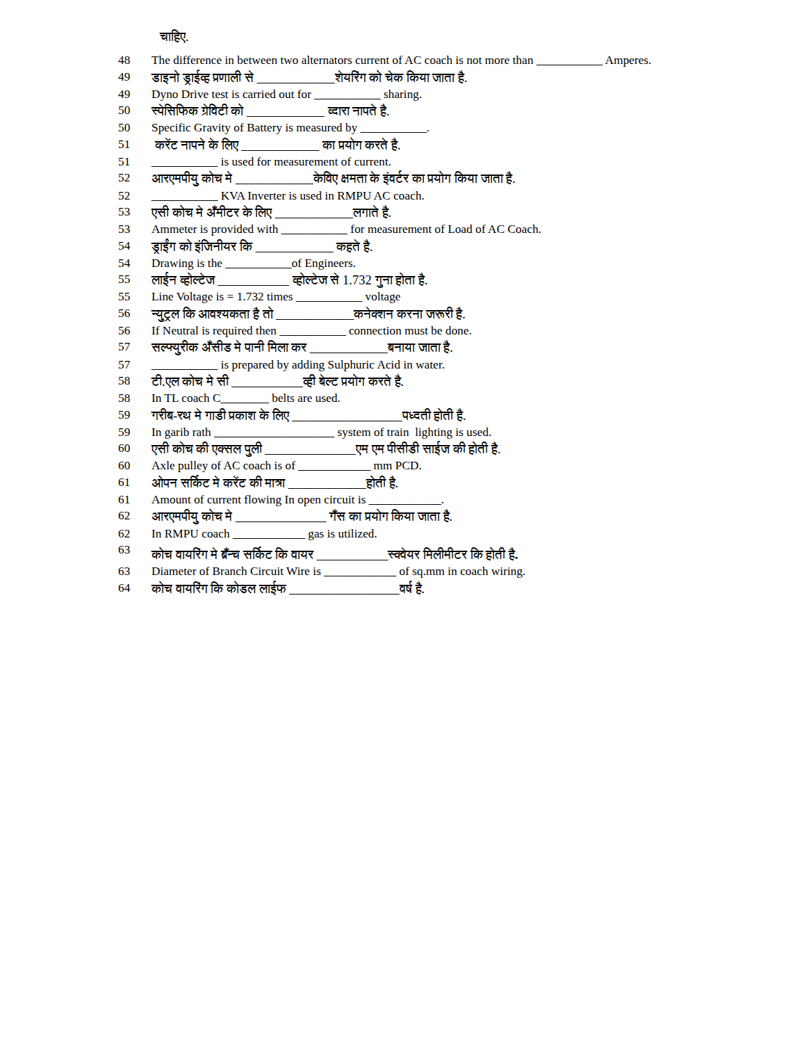चाहिए.
| 48 | The difference in between two alternators current of AC coach is not more than ___________ Amperes. |
| 49 | डाइनो ड्राईव्ह प्रणाली से ____________शेयरिंग को चेक किया जाता है. |
| 49 | Dyno Drive test is carried out for ___________ sharing. |
| 50 | स्पेसिफिक ग्रेविटी को ____________ व्दारा नापते है. |
| 50 | Specific Gravity of Battery is measured by ___________. |
| 51 | करेंट नापने के लिए ____________ का प्रयोग करते है. |
| 51 | ___________ is used for measurement of current. |
| 52 | आरएमपीयु कोच मे ____________केविए क्षमता के इंवर्टर का प्रयोग किया जाता है. |
| 52 | ___________ KVA Inverter is used in RMPU AC coach. |
| 53 | एसी कोच मे अँमीटर के लिए ____________लगाते है. |
| 53 | Ammeter is provided with ___________ for measurement of Load of AC Coach. |
| 54 | ड्राईंग को इंजिनीयर कि ____________ कहते है. |
| 54 | Drawing is the ___________of Engineers. |
| 55 | लाईन व्होल्टेज ___________ व्होल्टेज से 1.732 गुना होता है. |
| 55 | Line Voltage is = 1.732 times ___________ voltage |
| 56 | न्युट्रल कि आवश्यकता है तो ____________कनेक्शन करना जरूरी है. |
| 56 | If Neutral is required then ___________ connection must be done. |
| 57 | सल्फ्युरीक अँसीड मे पानी मिला कर ____________बनाया जाता है. |
| 57 | ___________ is prepared by adding Sulphuric Acid in water. |
| 58 | टी.एल कोच मे सी ___________व्ही बेल्ट प्रयोग करते है. |
| 58 | In TL coach C________ belts are used. |
| 59 | गरीब-रथ मे गाडी प्रकाश के लिए _________________पध्दती होती है. |
| 59 | In garib rath ____________________ system of train lighting is used. |
| 60 | एसी कोच की एक्सल पुली ______________एम एम पीसीडी साईज की होती है. |
| 60 | Axle pulley of AC coach is of ____________ mm PCD. |
| 61 | ओपन सर्किट मे करेंट की मात्रा ____________होती है. |
| 61 | Amount of current flowing In open circuit is ____________. |
| 62 | आरएमपीयु कोच मे ______________ गँस का प्रयोग किया जाता है. |
| 62 | In RMPU coach ____________ gas is utilized. |
| 63 | कोच वायरिंग मे ब्रँन्च सर्किट कि वायर ___________स्क्वेयर मिलीमीटर कि होती है . |
| 63 | Diameter of Branch Circuit Wire is ____________ of sq.mm in coach wiring. |
| 64 | कोच वायरिंग कि कोडल लाईफ _________________वर्ष है. |